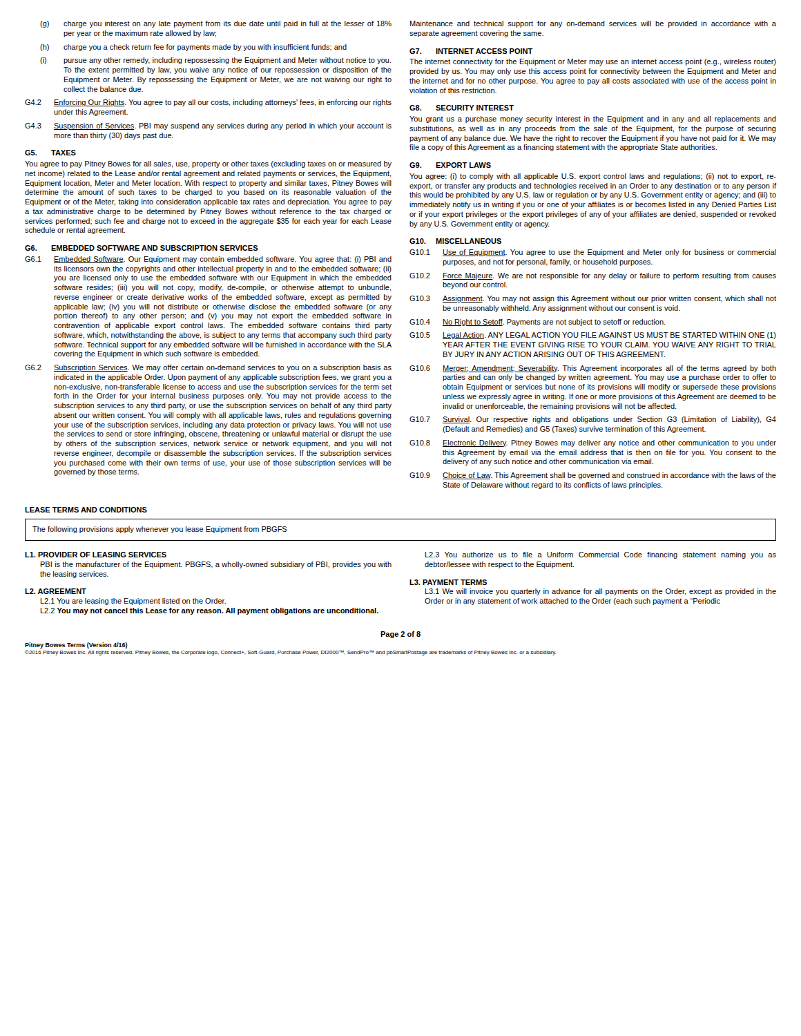(g)
charge you interest on any late payment from its due date until paid in full at the lesser of 18% per year or the maximum rate allowed by law;
(h)
charge you a check return fee for payments made by you with insufficient funds; and
(i)
pursue any other remedy, including repossessing the Equipment and Meter without notice to you. To the extent permitted by law, you waive any notice of our repossession or disposition of the Equipment or Meter. By repossessing the Equipment or Meter, we are not waiving our right to collect the balance due.
G4.2
Enforcing Our Rights. You agree to pay all our costs, including attorneys' fees, in enforcing our rights under this Agreement.
G4.3
Suspension of Services. PBI may suspend any services during any period in which your account is more than thirty (30) days past due.
G5.
Taxes
You agree to pay Pitney Bowes for all sales, use, property or other taxes (excluding taxes on or measured by net income) related to the Lease and/or rental agreement and related payments or services, the Equipment, Equipment location, Meter and Meter location. With respect to property and similar taxes, Pitney Bowes will determine the amount of such taxes to be charged to you based on its reasonable valuation of the Equipment or of the Meter, taking into consideration applicable tax rates and depreciation. You agree to pay a tax administrative charge to be determined by Pitney Bowes without reference to the tax charged or services performed; such fee and charge not to exceed in the aggregate $35 for each year for each Lease schedule or rental agreement.
G6.
Embedded Software and Subscription Services
G6.1
Embedded Software. Our Equipment may contain embedded software. You agree that: (i) PBI and its licensors own the copyrights and other intellectual property in and to the embedded software; (ii) you are licensed only to use the embedded software with our Equipment in which the embedded software resides; (iii) you will not copy, modify, de-compile, or otherwise attempt to unbundle, reverse engineer or create derivative works of the embedded software, except as permitted by applicable law; (iv) you will not distribute or otherwise disclose the embedded software (or any portion thereof) to any other person; and (v) you may not export the embedded software in contravention of applicable export control laws. The embedded software contains third party software, which, notwithstanding the above, is subject to any terms that accompany such third party software. Technical support for any embedded software will be furnished in accordance with the SLA covering the Equipment in which such software is embedded.
G6.2
Subscription Services. We may offer certain on-demand services to you on a subscription basis as indicated in the applicable Order. Upon payment of any applicable subscription fees, we grant you a non-exclusive, non-transferable license to access and use the subscription services for the term set forth in the Order for your internal business purposes only. You may not provide access to the subscription services to any third party, or use the subscription services on behalf of any third party absent our written consent. You will comply with all applicable laws, rules and regulations governing your use of the subscription services, including any data protection or privacy laws. You will not use the services to send or store infringing, obscene, threatening or unlawful material or disrupt the use by others of the subscription services, network service or network equipment, and you will not reverse engineer, decompile or disassemble the subscription services. If the subscription services you purchased come with their own terms of use, your use of those subscription services will be governed by those terms.
Maintenance and technical support for any on-demand services will be provided in accordance with a separate agreement covering the same.
G7.
Internet Access Point
The internet connectivity for the Equipment or Meter may use an internet access point (e.g., wireless router) provided by us. You may only use this access point for connectivity between the Equipment and Meter and the internet and for no other purpose. You agree to pay all costs associated with use of the access point in violation of this restriction.
G8.
Security Interest
You grant us a purchase money security interest in the Equipment and in any and all replacements and substitutions, as well as in any proceeds from the sale of the Equipment, for the purpose of securing payment of any balance due. We have the right to recover the Equipment if you have not paid for it. We may file a copy of this Agreement as a financing statement with the appropriate State authorities.
G9.
Export Laws
You agree: (i) to comply with all applicable U.S. export control laws and regulations; (ii) not to export, re-export, or transfer any products and technologies received in an Order to any destination or to any person if this would be prohibited by any U.S. law or regulation or by any U.S. Government entity or agency; and (iii) to immediately notify us in writing if you or one of your affiliates is or becomes listed in any Denied Parties List or if your export privileges or the export privileges of any of your affiliates are denied, suspended or revoked by any U.S. Government entity or agency.
G10.
Miscellaneous
G10.1
Use of Equipment. You agree to use the Equipment and Meter only for business or commercial purposes, and not for personal, family, or household purposes.
G10.2
Force Majeure. We are not responsible for any delay or failure to perform resulting from causes beyond our control.
G10.3
Assignment. You may not assign this Agreement without our prior written consent, which shall not be unreasonably withheld. Any assignment without our consent is void.
G10.4
No Right to Setoff. Payments are not subject to setoff or reduction.
G10.5
Legal Action. ANY LEGAL ACTION YOU FILE AGAINST US MUST BE STARTED WITHIN ONE (1) YEAR AFTER THE EVENT GIVING RISE TO YOUR CLAIM. YOU WAIVE ANY RIGHT TO TRIAL BY JURY IN ANY ACTION ARISING OUT OF THIS AGREEMENT.
G10.6
Merger; Amendment; Severability. This Agreement incorporates all of the terms agreed by both parties and can only be changed by written agreement. You may use a purchase order to offer to obtain Equipment or services but none of its provisions will modify or supersede these provisions unless we expressly agree in writing. If one or more provisions of this Agreement are deemed to be invalid or unenforceable, the remaining provisions will not be affected.
G10.7
Survival. Our respective rights and obligations under Section G3 (Limitation of Liability), G4 (Default and Remedies) and G5 (Taxes) survive termination of this Agreement.
G10.8
Electronic Delivery. Pitney Bowes may deliver any notice and other communication to you under this Agreement by email via the email address that is then on file for you. You consent to the delivery of any such notice and other communication via email.
G10.9
Choice of Law. This Agreement shall be governed and construed in accordance with the laws of the State of Delaware without regard to its conflicts of laws principles.
Lease Terms and Conditions
The following provisions apply whenever you lease Equipment from PBGFS
L1. PROVIDER OF LEASING SERVICES
PBI is the manufacturer of the Equipment. PBGFS, a wholly-owned subsidiary of PBI, provides you with the leasing services.
L2. AGREEMENT
L2.1 You are leasing the Equipment listed on the Order.
L2.2 You may not cancel this Lease for any reason. All payment obligations are unconditional.
L2.3 You authorize us to file a Uniform Commercial Code financing statement naming you as debtor/lessee with respect to the Equipment.
L3. PAYMENT TERMS
L3.1 We will invoice you quarterly in advance for all payments on the Order, except as provided in the Order or in any statement of work attached to the Order (each such payment a “Periodic
Page 2 of 8
Pitney Bowes Terms (Version 4/16)
©2016 Pitney Bowes Inc. All rights reserved. Pitney Bowes, the Corporate logo, Connect+, Soft-Guard, Purchase Power, DI2000™, SendPro™ and pbSmartPostage are trademarks of Pitney Bowes Inc. or a subsidiary.